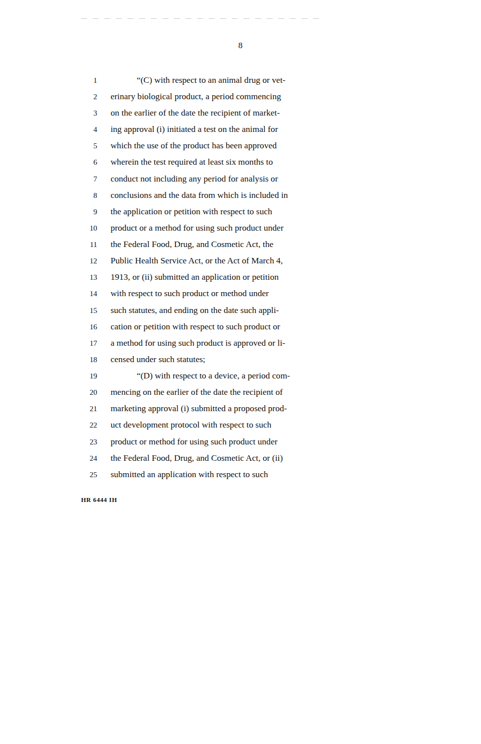— — — — — — — — — — — — — — — — — — — — —
8
“(C) with respect to an animal drug or vet-
erinary biological product, a period commencing
on the earlier of the date the recipient of market-
ing approval (i) initiated a test on the animal for
which the use of the product has been approved
wherein the test required at least six months to
conduct not including any period for analysis or
conclusions and the data from which is included in
the application or petition with respect to such
product or a method for using such product under
the Federal Food, Drug, and Cosmetic Act, the
Public Health Service Act, or the Act of March 4,
1913, or (ii) submitted an application or petition
with respect to such product or method under
such statutes, and ending on the date such appli-
cation or petition with respect to such product or
a method for using such product is approved or li-
censed under such statutes;
“(D) with respect to a device, a period com-
mencing on the earlier of the date the recipient of
marketing approval (i) submitted a proposed prod-
uct development protocol with respect to such
product or method for using such product under
the Federal Food, Drug, and Cosmetic Act, or (ii)
submitted an application with respect to such
HR 6444 IH